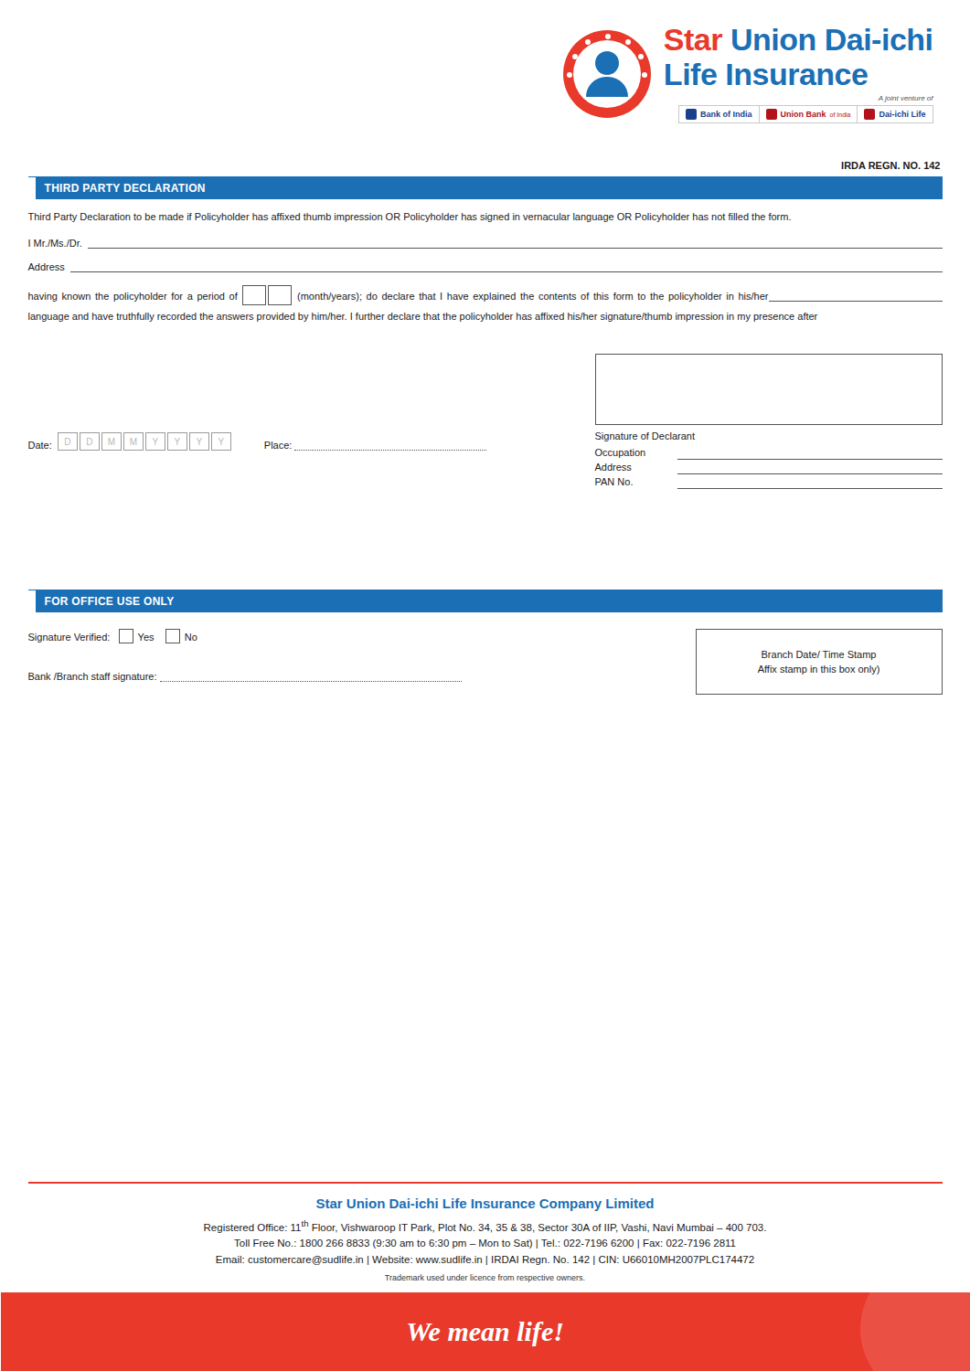Star Union Dai-ichi
Life Insurance
A joint venture of
Bank of India
Union Bank of India
Dai-ichi Life
IRDA REGN. NO. 142
THIRD PARTY DECLARATION
Third Party Declaration to be made if Policyholder has affixed thumb impression OR Policyholder has signed in vernacular language OR Policyholder has not filled the form.
I Mr./Ms./Dr.
Address
having known the policyholder for a period of (month/years); do declare that I have explained the contents of this form to the policyholder in his/her language and have truthfully recorded the answers provided by him/her. I further declare that the policyholder has affixed his/her signature/thumb impression in my presence after
Date: D D M M Y Y Y Y Place:
Signature of Declarant
| Occupation | |
| Address | |
| PAN No. | |
FOR OFFICE USE ONLY
Signature Verified: Yes No
Bank /Branch staff signature:
Branch Date/ Time Stamp
Affix stamp in this box only)
Star Union Dai-ichi Life Insurance Company Limited
Registered Office: 11th Floor, Vishwaroop IT Park, Plot No. 34, 35 & 38, Sector 30A of IIP, Vashi, Navi Mumbai – 400 703.
Toll Free No.: 1800 266 8833 (9:30 am to 6:30 pm – Mon to Sat) | Tel.: 022-7196 6200 | Fax: 022-7196 2811
Email: customercare@sudlife.in | Website: www.sudlife.in | IRDAI Regn. No. 142 | CIN: U66010MH2007PLC174472
Trademark used under licence from respective owners.
We mean life!